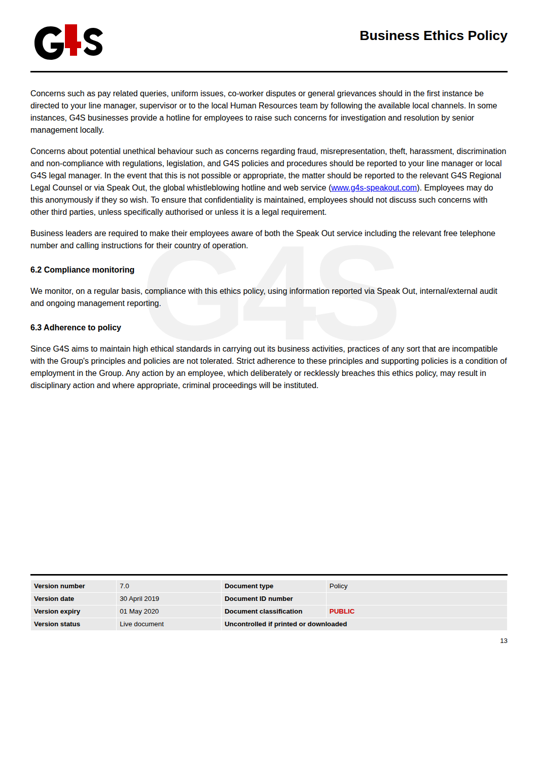Business Ethics Policy
G4S
Concerns such as pay related queries, uniform issues, co-worker disputes or general grievances should in the first instance be directed to your line manager, supervisor or to the local Human Resources team by following the available local channels. In some instances, G4S businesses provide a hotline for employees to raise such concerns for investigation and resolution by senior management locally.
Concerns about potential unethical behaviour such as concerns regarding fraud, misrepresentation, theft, harassment, discrimination and non-compliance with regulations, legislation, and G4S policies and procedures should be reported to your line manager or local G4S legal manager. In the event that this is not possible or appropriate, the matter should be reported to the relevant G4S Regional Legal Counsel or via Speak Out, the global whistleblowing hotline and web service (www.g4s-speakout.com). Employees may do this anonymously if they so wish. To ensure that confidentiality is maintained, employees should not discuss such concerns with other third parties, unless specifically authorised or unless it is a legal requirement.
Business leaders are required to make their employees aware of both the Speak Out service including the relevant free telephone number and calling instructions for their country of operation.
6.2 Compliance monitoring
We monitor, on a regular basis, compliance with this ethics policy, using information reported via Speak Out, internal/external audit and ongoing management reporting.
6.3 Adherence to policy
Since G4S aims to maintain high ethical standards in carrying out its business activities, practices of any sort that are incompatible with the Group's principles and policies are not tolerated. Strict adherence to these principles and supporting policies is a condition of employment in the Group. Any action by an employee, which deliberately or recklessly breaches this ethics policy, may result in disciplinary action and where appropriate, criminal proceedings will be instituted.
| Version number | 7.0 | Document type | Policy |
| Version date | 30 April 2019 | Document ID number | |
| Version expiry | 01 May 2020 | Document classification | PUBLIC |
| Version status | Live document | Uncontrolled if printed or downloaded |
13